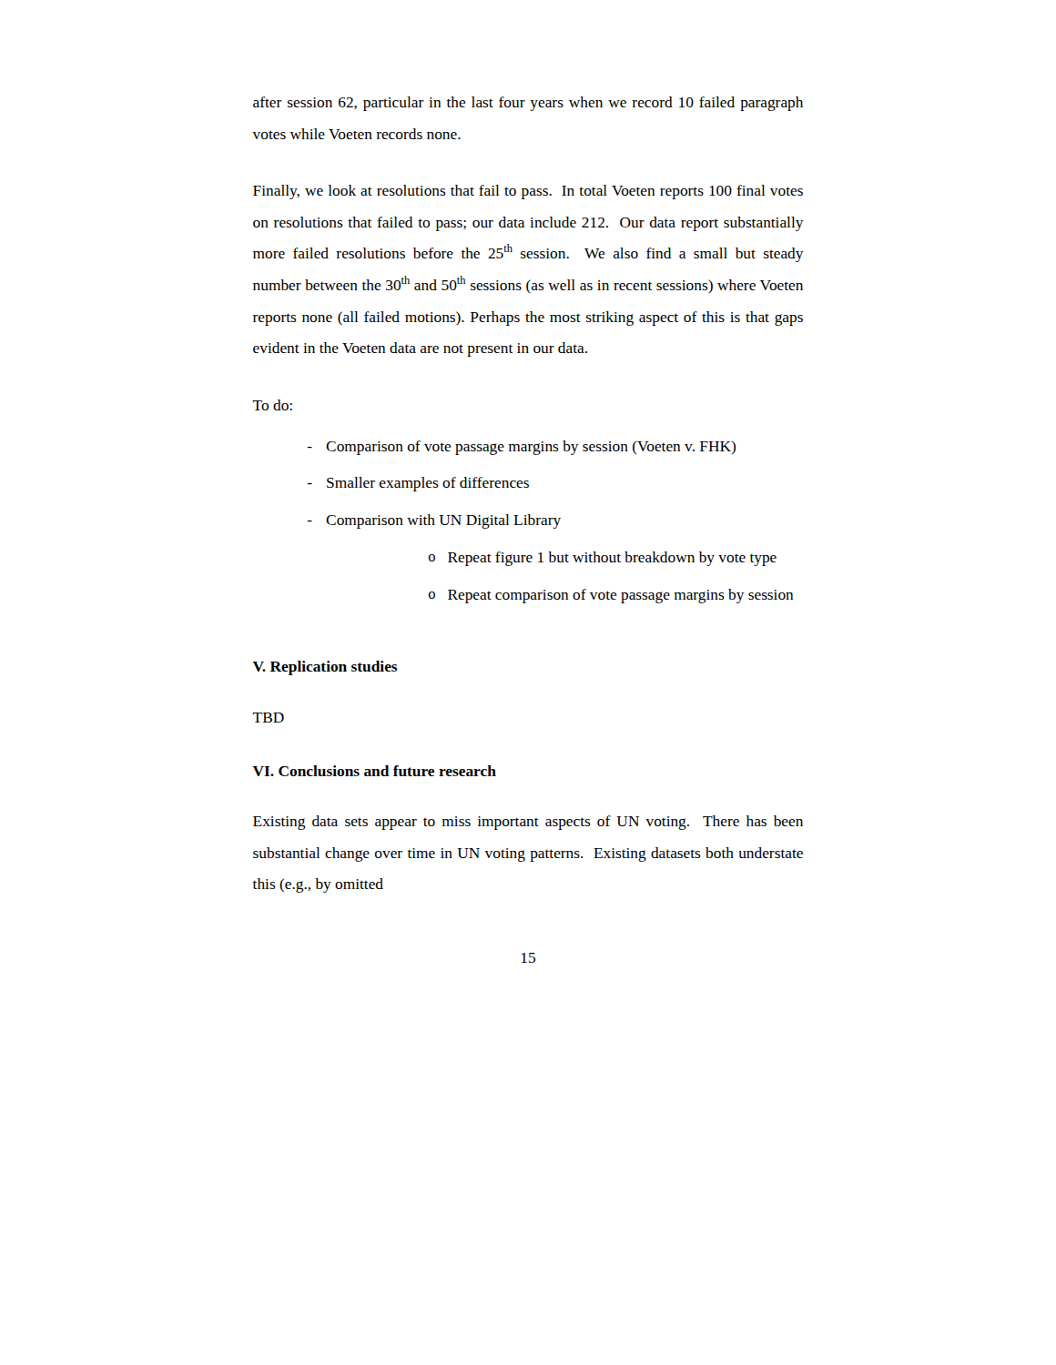after session 62, particular in the last four years when we record 10 failed paragraph votes while Voeten records none.
Finally, we look at resolutions that fail to pass. In total Voeten reports 100 final votes on resolutions that failed to pass; our data include 212. Our data report substantially more failed resolutions before the 25th session. We also find a small but steady number between the 30th and 50th sessions (as well as in recent sessions) where Voeten reports none (all failed motions). Perhaps the most striking aspect of this is that gaps evident in the Voeten data are not present in our data.
To do:
Comparison of vote passage margins by session (Voeten v. FHK)
Smaller examples of differences
Comparison with UN Digital Library
Repeat figure 1 but without breakdown by vote type
Repeat comparison of vote passage margins by session
V. Replication studies
TBD
VI. Conclusions and future research
Existing data sets appear to miss important aspects of UN voting. There has been substantial change over time in UN voting patterns. Existing datasets both understate this (e.g., by omitted
15